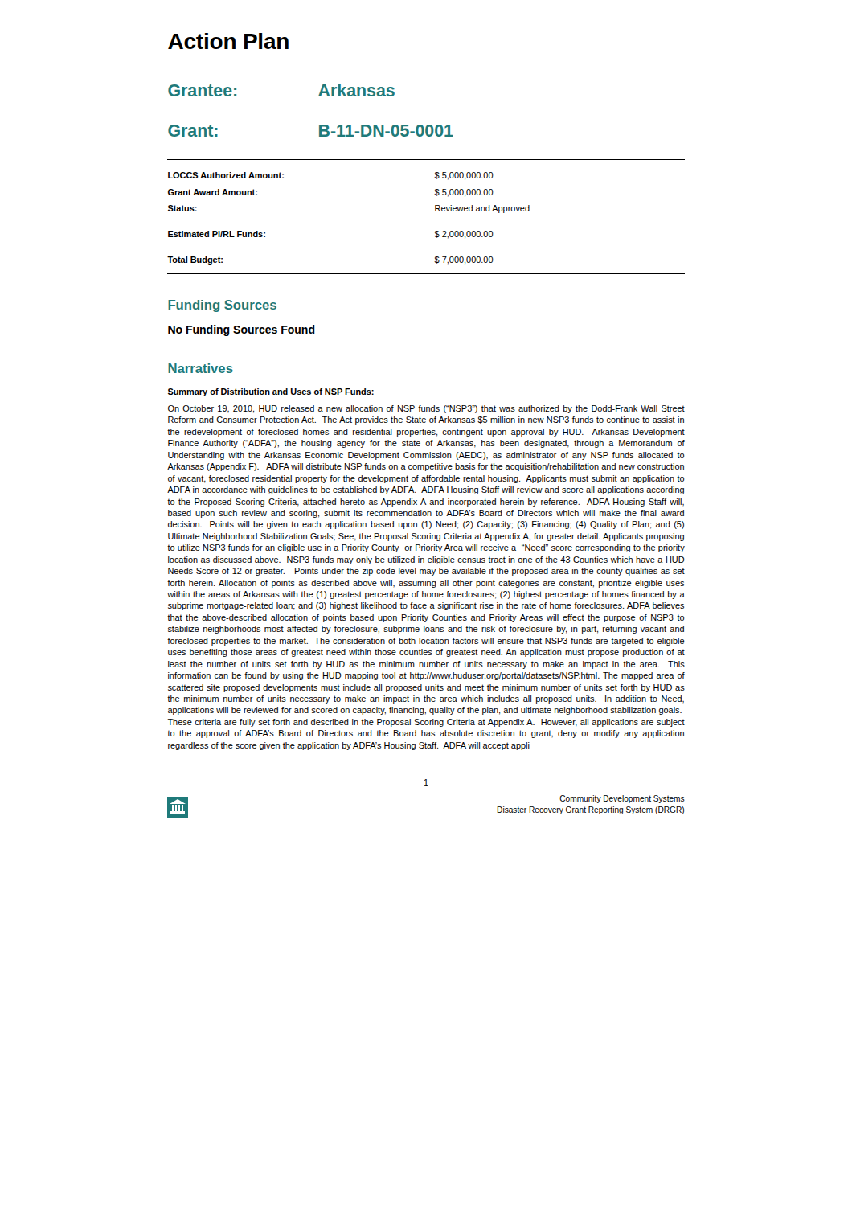Action Plan
Grantee: Arkansas
Grant: B-11-DN-05-0001
| LOCCS Authorized Amount: | $ 5,000,000.00 |
| Grant Award Amount: | $ 5,000,000.00 |
| Status: | Reviewed and Approved |
| Estimated PI/RL Funds: | $ 2,000,000.00 |
| Total Budget: | $ 7,000,000.00 |
Funding Sources
No Funding Sources Found
Narratives
Summary of Distribution and Uses of NSP Funds:
On October 19, 2010, HUD released a new allocation of NSP funds (“NSP3”) that was authorized by the Dodd-Frank Wall Street Reform and Consumer Protection Act. The Act provides the State of Arkansas $5 million in new NSP3 funds to continue to assist in the redevelopment of foreclosed homes and residential properties, contingent upon approval by HUD. Arkansas Development Finance Authority (“ADFA”), the housing agency for the state of Arkansas, has been designated, through a Memorandum of Understanding with the Arkansas Economic Development Commission (AEDC), as administrator of any NSP funds allocated to Arkansas (Appendix F). ADFA will distribute NSP funds on a competitive basis for the acquisition/rehabilitation and new construction of vacant, foreclosed residential property for the development of affordable rental housing. Applicants must submit an application to ADFA in accordance with guidelines to be established by ADFA. ADFA Housing Staff will review and score all applications according to the Proposed Scoring Criteria, attached hereto as Appendix A and incorporated herein by reference. ADFA Housing Staff will, based upon such review and scoring, submit its recommendation to ADFA’s Board of Directors which will make the final award decision. Points will be given to each application based upon (1) Need; (2) Capacity; (3) Financing; (4) Quality of Plan; and (5) Ultimate Neighborhood Stabilization Goals; See, the Proposal Scoring Criteria at Appendix A, for greater detail. Applicants proposing to utilize NSP3 funds for an eligible use in a Priority County or Priority Area will receive a “Need” score corresponding to the priority location as discussed above. NSP3 funds may only be utilized in eligible census tract in one of the 43 Counties which have a HUD Needs Score of 12 or greater. Points under the zip code level may be available if the proposed area in the county qualifies as set forth herein. Allocation of points as described above will, assuming all other point categories are constant, prioritize eligible uses within the areas of Arkansas with the (1) greatest percentage of home foreclosures; (2) highest percentage of homes financed by a subprime mortgage-related loan; and (3) highest likelihood to face a significant rise in the rate of home foreclosures. ADFA believes that the above-described allocation of points based upon Priority Counties and Priority Areas will effect the purpose of NSP3 to stabilize neighborhoods most affected by foreclosure, subprime loans and the risk of foreclosure by, in part, returning vacant and foreclosed properties to the market. The consideration of both location factors will ensure that NSP3 funds are targeted to eligible uses benefiting those areas of greatest need within those counties of greatest need. An application must propose production of at least the number of units set forth by HUD as the minimum number of units necessary to make an impact in the area. This information can be found by using the HUD mapping tool at http://www.huduser.org/portal/datasets/NSP.html. The mapped area of scattered site proposed developments must include all proposed units and meet the minimum number of units set forth by HUD as the minimum number of units necessary to make an impact in the area which includes all proposed units. In addition to Need, applications will be reviewed for and scored on capacity, financing, quality of the plan, and ultimate neighborhood stabilization goals. These criteria are fully set forth and described in the Proposal Scoring Criteria at Appendix A. However, all applications are subject to the approval of ADFA’s Board of Directors and the Board has absolute discretion to grant, deny or modify any application regardless of the score given the application by ADFA’s Housing Staff. ADFA will accept appli
1
Community Development Systems
Disaster Recovery Grant Reporting System (DRGR)